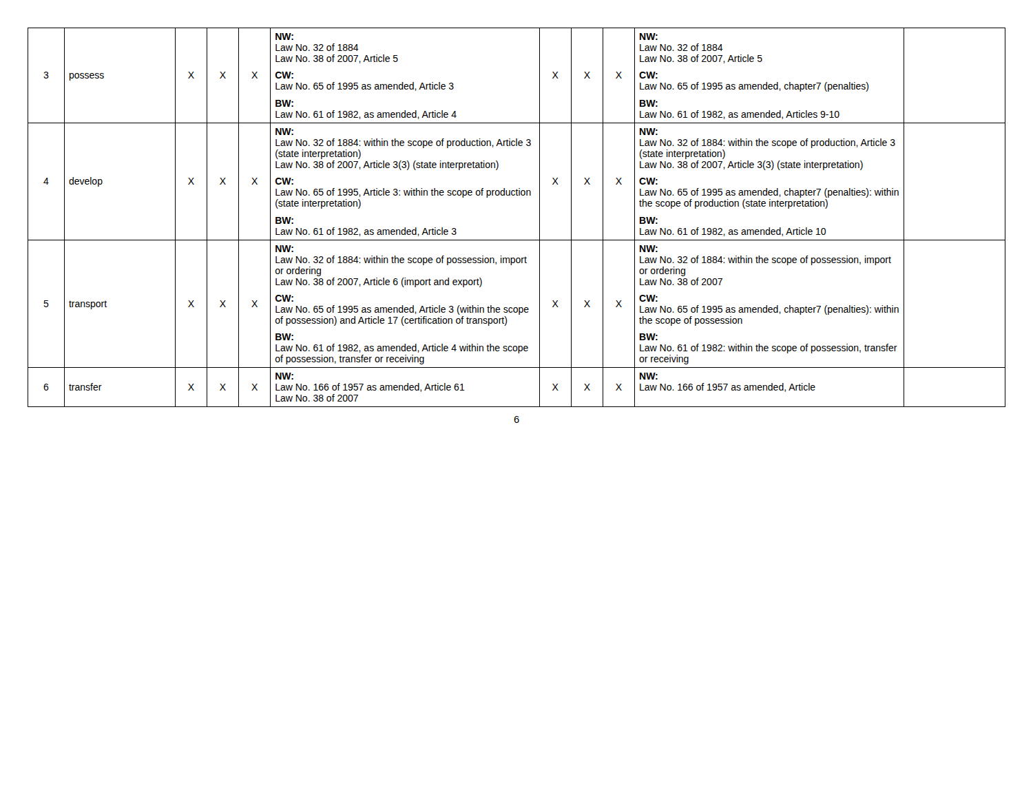| 3 | possess | X | X | X | NW: Law No. 32 of 1884 Law No. 38 of 2007, Article 5 CW: Law No. 65 of 1995 as amended, Article 3 BW: Law No. 61 of 1982, as amended, Article 4 | X | X | X | NW: Law No. 32 of 1884 Law No. 38 of 2007, Article 5 CW: Law No. 65 of 1995 as amended, chapter7 (penalties) BW: Law No. 61 of 1982, as amended, Articles 9-10 | |
| 4 | develop | X | X | X | NW: Law No. 32 of 1884: within the scope of production, Article 3 (state interpretation) Law No. 38 of 2007, Article 3(3) (state interpretation) CW: Law No. 65 of 1995, Article 3: within the scope of production (state interpretation) BW: Law No. 61 of 1982, as amended, Article 3 | X | X | X | NW: Law No. 32 of 1884: within the scope of production, Article 3 (state interpretation) Law No. 38 of 2007, Article 3(3) (state interpretation) CW: Law No. 65 of 1995 as amended, chapter7 (penalties): within the scope of production (state interpretation) BW: Law No. 61 of 1982, as amended, Article 10 | |
| 5 | transport | X | X | X | NW: Law No. 32 of 1884: within the scope of possession, import or ordering Law No. 38 of 2007, Article 6 (import and export) CW: Law No. 65 of 1995 as amended, Article 3 (within the scope of possession) and Article 17 (certification of transport) BW: Law No. 61 of 1982, as amended, Article 4 within the scope of possession, transfer or receiving | X | X | X | NW: Law No. 32 of 1884: within the scope of possession, import or ordering Law No. 38 of 2007 CW: Law No. 65 of 1995 as amended, chapter7 (penalties): within the scope of possession BW: Law No. 61 of 1982: within the scope of possession, transfer or receiving | |
| 6 | transfer | X | X | X | NW: Law No. 166 of 1957 as amended, Article 61 Law No. 38 of 2007 | X | X | X | NW: Law No. 166 of 1957 as amended, Article | |
6